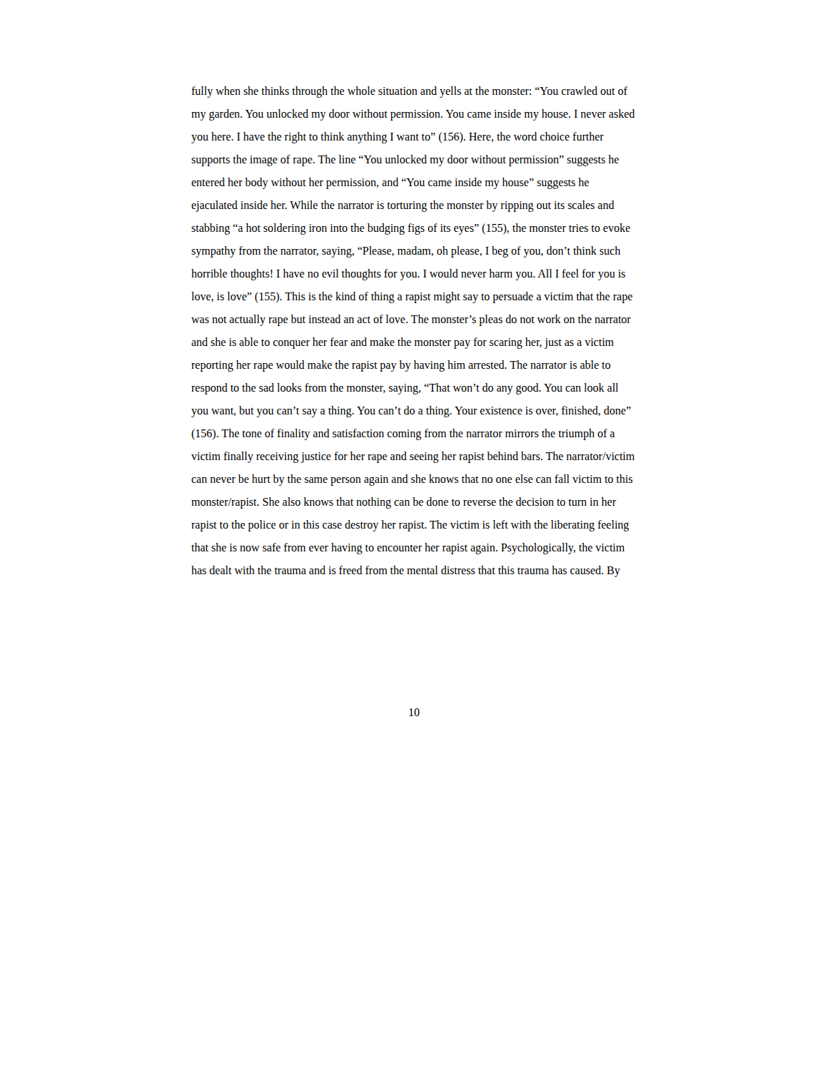fully when she thinks through the whole situation and yells at the monster: “You crawled out of my garden. You unlocked my door without permission. You came inside my house. I never asked you here. I have the right to think anything I want to” (156). Here, the word choice further supports the image of rape. The line “You unlocked my door without permission” suggests he entered her body without her permission, and “You came inside my house” suggests he ejaculated inside her. While the narrator is torturing the monster by ripping out its scales and stabbing “a hot soldering iron into the budging figs of its eyes” (155), the monster tries to evoke sympathy from the narrator, saying, “Please, madam, oh please, I beg of you, don’t think such horrible thoughts! I have no evil thoughts for you. I would never harm you. All I feel for you is love, is love” (155). This is the kind of thing a rapist might say to persuade a victim that the rape was not actually rape but instead an act of love. The monster’s pleas do not work on the narrator and she is able to conquer her fear and make the monster pay for scaring her, just as a victim reporting her rape would make the rapist pay by having him arrested. The narrator is able to respond to the sad looks from the monster, saying, “That won’t do any good. You can look all you want, but you can’t say a thing. You can’t do a thing. Your existence is over, finished, done” (156). The tone of finality and satisfaction coming from the narrator mirrors the triumph of a victim finally receiving justice for her rape and seeing her rapist behind bars. The narrator/victim can never be hurt by the same person again and she knows that no one else can fall victim to this monster/rapist. She also knows that nothing can be done to reverse the decision to turn in her rapist to the police or in this case destroy her rapist. The victim is left with the liberating feeling that she is now safe from ever having to encounter her rapist again. Psychologically, the victim has dealt with the trauma and is freed from the mental distress that this trauma has caused. By
10